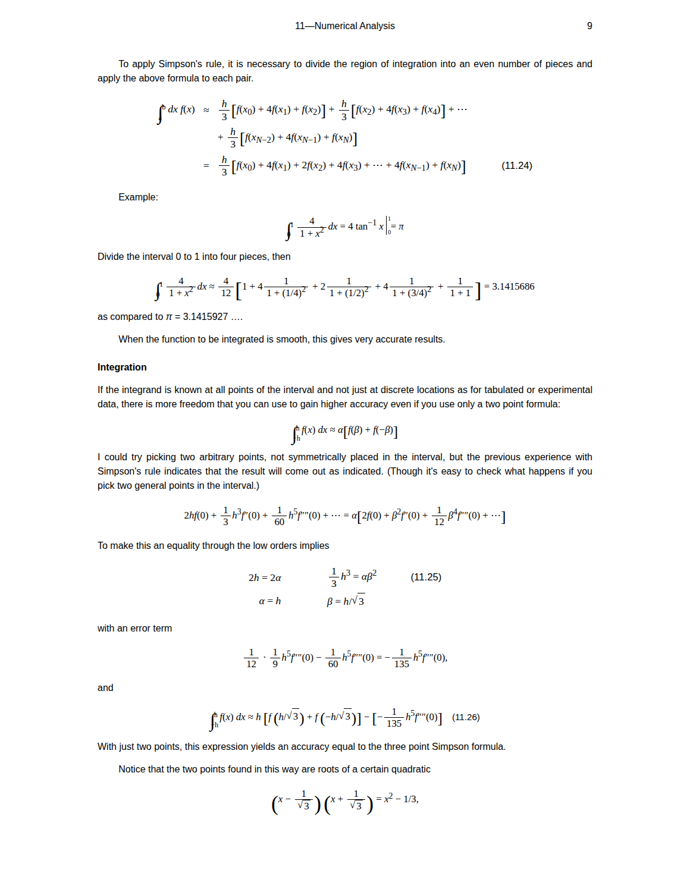11—Numerical Analysis 9
To apply Simpson's rule, it is necessary to divide the region of integration into an even number of pieces and apply the above formula to each pair.
| ∫ b a dx f ( x ) | ≈ | h 3 [ f ( x 0 ) + 4 f ( x 1 ) + f ( x 2 ) ] + h 3 [ f ( x 2 ) + 4 f ( x 3 ) + f ( x 4 ) ] + ⋯ | |
| | | + h 3 [ f ( x N −2 ) + 4 f ( x N −1 ) + f ( x N ) ] | |
| | = | h 3 [ f ( x 0 ) + 4 f ( x 1 ) + 2 f ( x 2 ) + 4 f ( x 3 ) + ⋯ + 4 f ( x N −1 ) + f ( x N ) ] | (11.24) |
Example:
∫10 41 + x2 dx = 4 tan−1 x 10 = π
Divide the interval 0 to 1 into four pieces, then
∫10 41 + x2 dx ≈ 412[1 + 411 + (1/4)2 + 211 + (1/2)2 + 411 + (3/4)2 + 11 + 1] = 3.1415686
as compared to π = 3.1415927 ….
When the function to be integrated is smooth, this gives very accurate results.
Integration
If the integrand is known at all points of the interval and not just at discrete locations as for tabulated or experimental data, there is more freedom that you can use to gain higher accuracy even if you use only a two point formula:
∫h−h f(x) dx ≈ α[f(β) + f(−β)]
I could try picking two arbitrary points, not symmetrically placed in the interval, but the previous experience with Simpson's rule indicates that the result will come out as indicated. (Though it's easy to check what happens if you pick two general points in the interval.)
2hf(0) + 13 h3f″(0) + 160 h5f″″(0) + ⋯ = α[2f(0) + β2f″(0) + 112 β4f″″(0) + ⋯]
To make this an equality through the low orders implies
| 2 h = 2 α | 1 3 h 3 = αβ 2 | (11.25) |
| α = h | β = h / 3 | |
with an error term
112 · 19 h5f″″(0) − 160 h5f″″(0) = −1135 h5f″″(0),
and
∫h−h f(x) dx ≈ h [f (h/3) + f (−h/3)] − [−1135 h5f″″(0)]
(11.26)
With just two points, this expression yields an accuracy equal to the three point Simpson formula.
Notice that the two points found in this way are roots of a certain quadratic
(x − 13) (x + 13) = x2 − 1/3,